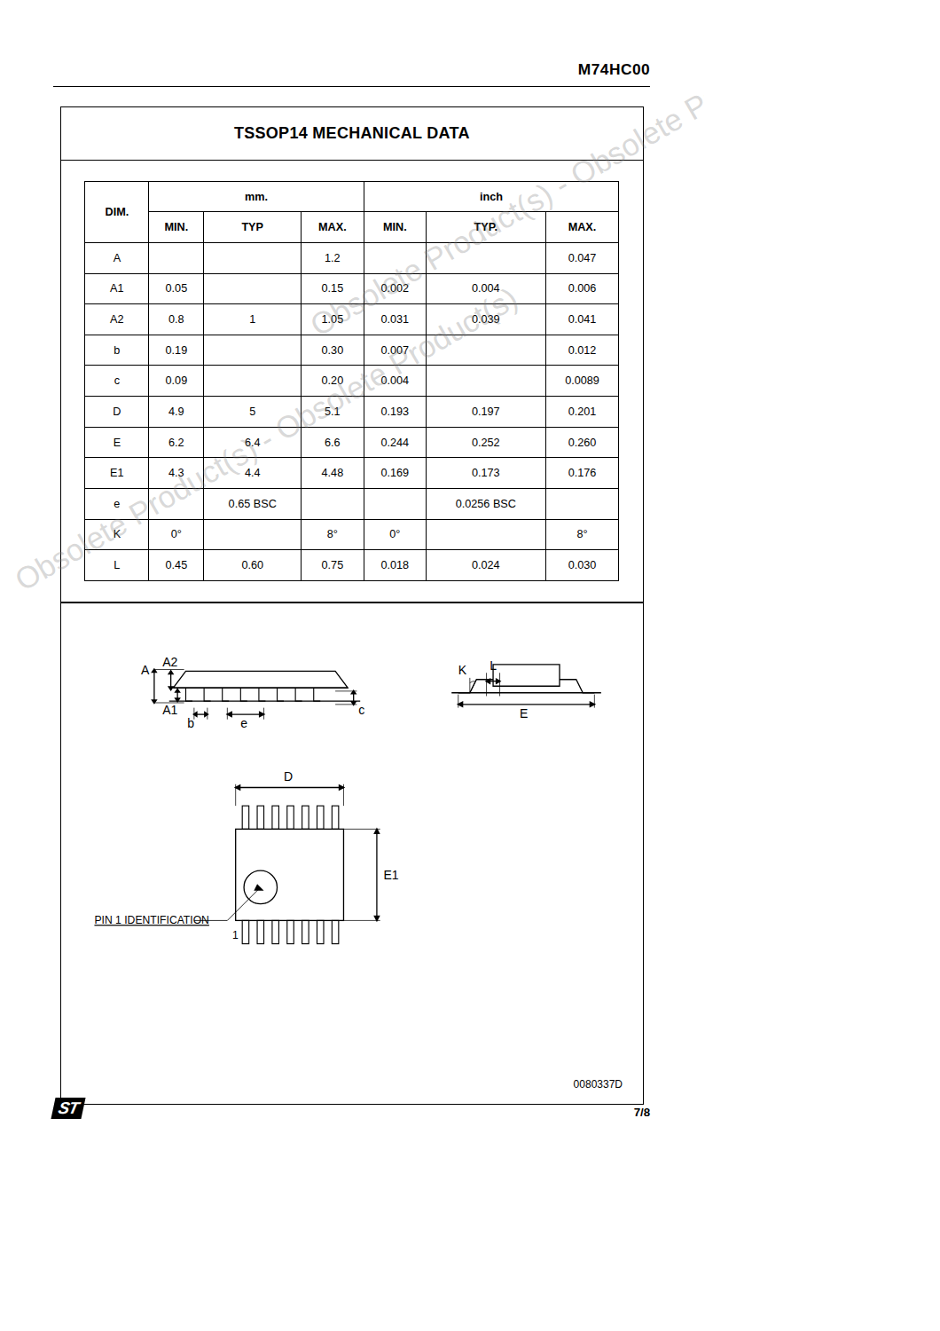M74HC00
TSSOP14 MECHANICAL DATA
| DIM. | mm. | inch |
| --- | --- | --- |
| MIN. | TYP | MAX. | MIN. | TYP. | MAX. |
| A | | | 1.2 | | | 0.047 |
| A1 | 0.05 | | 0.15 | 0.002 | 0.004 | 0.006 |
| A2 | 0.8 | 1 | 1.05 | 0.031 | 0.039 | 0.041 |
| b | 0.19 | | 0.30 | 0.007 | | 0.012 |
| c | 0.09 | | 0.20 | 0.004 | | 0.0089 |
| D | 4.9 | 5 | 5.1 | 0.193 | 0.197 | 0.201 |
| E | 6.2 | 6.4 | 6.6 | 0.244 | 0.252 | 0.260 |
| E1 | 4.3 | 4.4 | 4.48 | 0.169 | 0.173 | 0.176 |
| e | | 0.65 BSC | | | 0.0256 BSC | |
| K | 0° | | 8° | 0° | | 8° |
| L | 0.45 | 0.60 | 0.75 | 0.018 | 0.024 | 0.030 |
A A2 A1 b e c K L E D E1 PIN 1 IDENTIFICATION 1
0080337D
ST 7/8
Obsolete Product(s) - Obsolete Product(s)
Obsolete Product(s) - Obsolete Product(s)